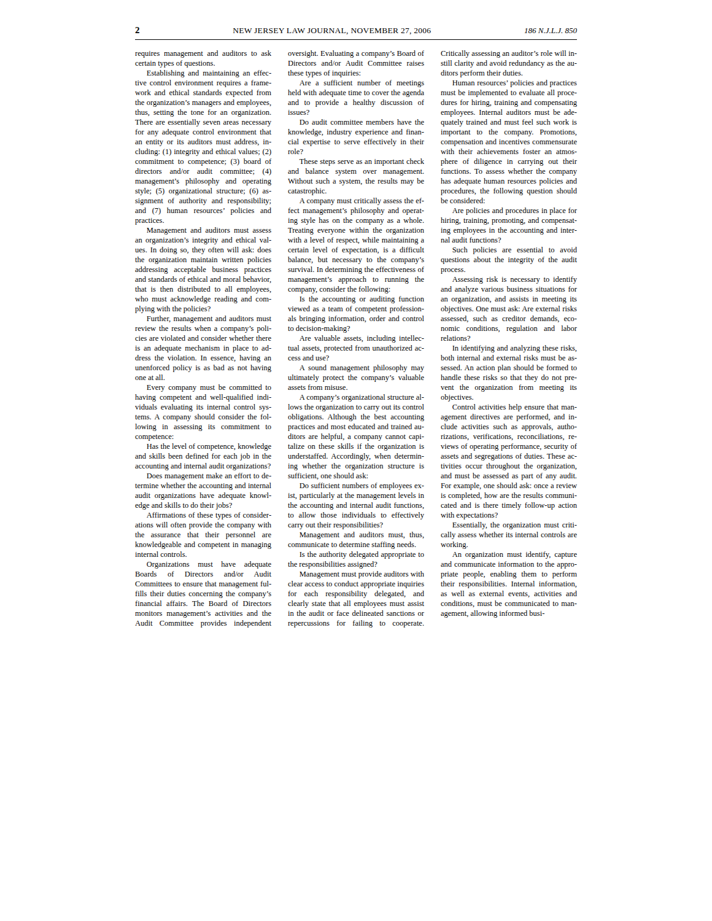2 NEW JERSEY LAW JOURNAL, NOVEMBER 27, 2006 186 N.J.L.J. 850
requires management and auditors to ask certain types of questions.
Establishing and maintaining an effective control environment requires a framework and ethical standards expected from the organization’s managers and employees, thus, setting the tone for an organization. There are essentially seven areas necessary for any adequate control environment that an entity or its auditors must address, including: (1) integrity and ethical values; (2) commitment to competence; (3) board of directors and/or audit committee; (4) management’s philosophy and operating style; (5) organizational structure; (6) assignment of authority and responsibility; and (7) human resources’ policies and practices.
Management and auditors must assess an organization’s integrity and ethical values. In doing so, they often will ask: does the organization maintain written policies addressing acceptable business practices and standards of ethical and moral behavior, that is then distributed to all employees, who must acknowledge reading and complying with the policies?
Further, management and auditors must review the results when a company’s policies are violated and consider whether there is an adequate mechanism in place to address the violation. In essence, having an unenforced policy is as bad as not having one at all.
Every company must be committed to having competent and well-qualified individuals evaluating its internal control systems. A company should consider the following in assessing its commitment to competence:
Has the level of competence, knowledge and skills been defined for each job in the accounting and internal audit organizations?
Does management make an effort to determine whether the accounting and internal audit organizations have adequate knowledge and skills to do their jobs?
Affirmations of these types of considerations will often provide the company with the assurance that their personnel are knowledgeable and competent in managing internal controls.
Organizations must have adequate Boards of Directors and/or Audit Committees to ensure that management fulfills their duties concerning the company’s financial affairs. The Board of Directors monitors management’s activities and the Audit Committee provides independent oversight. Evaluating a company’s Board of Directors and/or Audit Committee raises these types of inquiries:
Are a sufficient number of meetings held with adequate time to cover the agenda and to provide a healthy discussion of issues?
Do audit committee members have the knowledge, industry experience and financial expertise to serve effectively in their role?
These steps serve as an important check and balance system over management. Without such a system, the results may be catastrophic.
A company must critically assess the effect management’s philosophy and operating style has on the company as a whole. Treating everyone within the organization with a level of respect, while maintaining a certain level of expectation, is a difficult balance, but necessary to the company’s survival. In determining the effectiveness of management’s approach to running the company, consider the following:
Is the accounting or auditing function viewed as a team of competent professionals bringing information, order and control to decision-making?
Are valuable assets, including intellectual assets, protected from unauthorized access and use?
A sound management philosophy may ultimately protect the company’s valuable assets from misuse.
A company’s organizational structure allows the organization to carry out its control obligations. Although the best accounting practices and most educated and trained auditors are helpful, a company cannot capitalize on these skills if the organization is understaffed. Accordingly, when determining whether the organization structure is sufficient, one should ask:
Do sufficient numbers of employees exist, particularly at the management levels in the accounting and internal audit functions, to allow those individuals to effectively carry out their responsibilities?
Management and auditors must, thus, communicate to determine staffing needs.
Is the authority delegated appropriate to the responsibilities assigned?
Management must provide auditors with clear access to conduct appropriate inquiries for each responsibility delegated, and clearly state that all employees must assist in the audit or face delineated sanctions or repercussions for failing to cooperate. Critically assessing an auditor’s role will instill clarity and avoid redundancy as the auditors perform their duties.
Human resources’ policies and practices must be implemented to evaluate all procedures for hiring, training and compensating employees. Internal auditors must be adequately trained and must feel such work is important to the company. Promotions, compensation and incentives commensurate with their achievements foster an atmosphere of diligence in carrying out their functions. To assess whether the company has adequate human resources policies and procedures, the following question should be considered:
Are policies and procedures in place for hiring, training, promoting, and compensating employees in the accounting and internal audit functions?
Such policies are essential to avoid questions about the integrity of the audit process.
Assessing risk is necessary to identify and analyze various business situations for an organization, and assists in meeting its objectives. One must ask: Are external risks assessed, such as creditor demands, economic conditions, regulation and labor relations?
In identifying and analyzing these risks, both internal and external risks must be assessed. An action plan should be formed to handle these risks so that they do not prevent the organization from meeting its objectives.
Control activities help ensure that management directives are performed, and include activities such as approvals, authorizations, verifications, reconciliations, reviews of operating performance, security of assets and segregations of duties. These activities occur throughout the organization, and must be assessed as part of any audit. For example, one should ask: once a review is completed, how are the results communicated and is there timely follow-up action with expectations?
Essentially, the organization must critically assess whether its internal controls are working.
An organization must identify, capture and communicate information to the appropriate people, enabling them to perform their responsibilities. Internal information, as well as external events, activities and conditions, must be communicated to management, allowing informed busi-